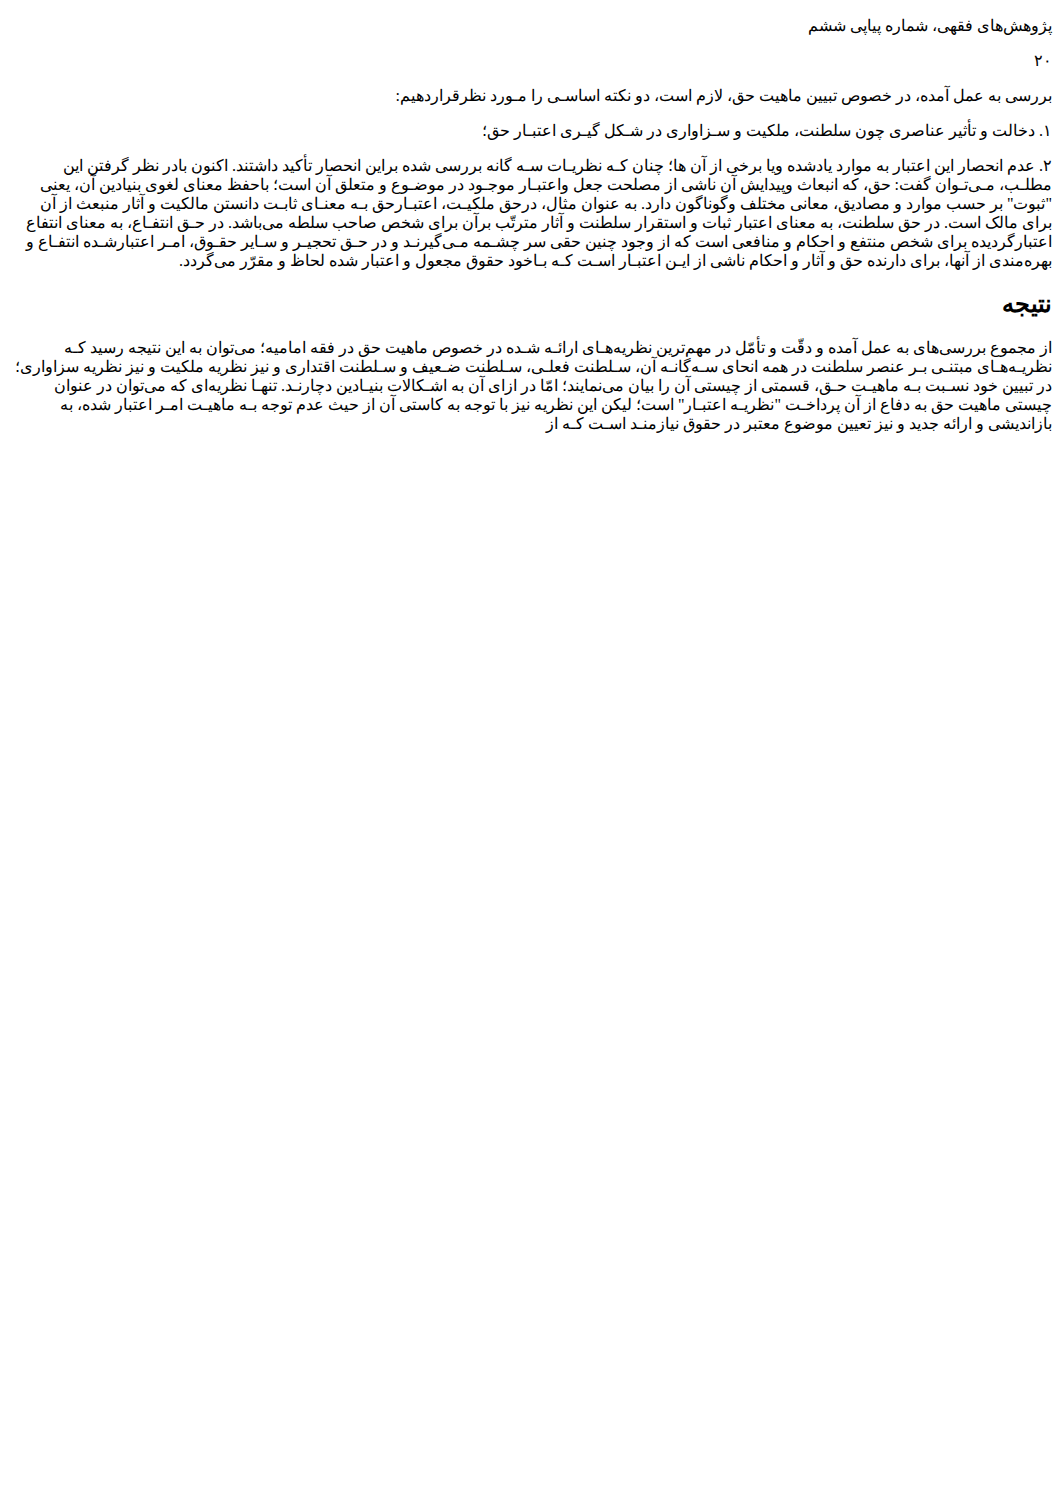پژوهش‌های فقهی، شماره پیاپی ششم
۲۰
بررسی به عمل آمده، در خصوص تبیین ماهیت حق، لازم است، دو نکته اساسـی را مـورد نظرقراردهیم:
۱. دخالت و تأثیر عناصری چون سلطنت، ملکیت و سـزاواری در شـکل گیـری اعتبـار حق؛
۲. عدم انحصار این اعتبار به موارد یادشده ویا برخی از آن ها؛ چنان کـه نظریـات سـه گانه بررسی شده براین انحصار تأکید داشتند. اکنون بادر نظر گرفتن این مطلـب، مـی‌تـوان گفت: حق، که انبعاث وپیدایش آن ناشی از مصلحت جعل واعتبـار موجـود در موضـوع و متعلق آن است؛ باحفظ معنای لغوی بنیادین آن، یعنی "ثبوت" بر حسب موارد و مصادیق، معانی مختلف وگوناگون دارد. به عنوان مثال، درحق ملکیـت، اعتبـارحق بـه معنـای ثابـت دانستن مالکیت و آثار منبعث از آن برای مالک است. در حق سلطنت، به معنای اعتبار ثبات و استقرار سلطنت و آثار مترتّب برآن برای شخص صاحب سلطه می‌باشد. در حـق انتفـاع، به معنای انتفاع اعتبارگردیده برای شخص منتفع و احکام و منافعی است که از وجود چنین حقی سر چشـمه مـی‌گیرنـد و در حـق تحجیـر و سـایر حقـوق، امـر اعتبارشـده انتفـاع و بهره‌مندی از آنها، برای دارنده حق و آثار و احکام ناشی از ایـن اعتبـار اسـت کـه بـاخود حقوق مجعول و اعتبار شده لحاظ و مقرّر می‌گردد.
نتیجه
از مجموع بررسی‌های به عمل آمده و دقّت و تأمّل در مهم‌ترین نظریه‌هـای ارائـه شـده در خصوص ماهیت حق در فقه امامیه؛ می‌توان به این نتیجه رسید کـه نظریـه‌هـای مبتنـی بـر عنصر سلطنت در همه انحای سـه‌گانـه آن، سـلطنت فعلـی، سـلطنت ضـعیف و سـلطنت اقتداری و نیز نظریه ملکیت و نیز نظریه سزاواری؛ در تبیین خود نسـبت بـه ماهیـت حـق، قسمتی از چیستی آن را بیان می‌نمایند؛ امّا در ازای آن به اشـکالات بنیـادین دچارنـد. تنهـا نظریه‌ای که می‌توان در عنوان چیستی ماهیت حق به دفاع از آن پرداخـت "نظریـه اعتبـار" است؛ لیکن این نظریه نیز با توجه به کاستی آن از حیث عدم توجه بـه ماهیـت امـر اعتبار شده، به بازاندیشی و ارائه جدید و نیز تعیین موضوع معتبر در حقوق نیازمنـد اسـت کـه از